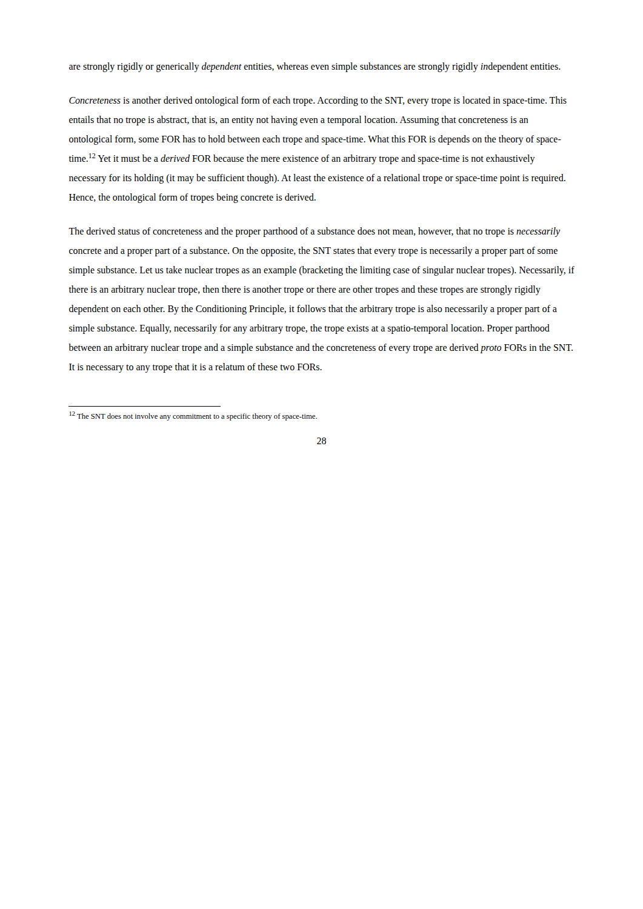are strongly rigidly or generically dependent entities, whereas even simple substances are strongly rigidly independent entities.
Concreteness is another derived ontological form of each trope. According to the SNT, every trope is located in space-time. This entails that no trope is abstract, that is, an entity not having even a temporal location. Assuming that concreteness is an ontological form, some FOR has to hold between each trope and space-time. What this FOR is depends on the theory of space-time.12 Yet it must be a derived FOR because the mere existence of an arbitrary trope and space-time is not exhaustively necessary for its holding (it may be sufficient though). At least the existence of a relational trope or space-time point is required. Hence, the ontological form of tropes being concrete is derived.
The derived status of concreteness and the proper parthood of a substance does not mean, however, that no trope is necessarily concrete and a proper part of a substance. On the opposite, the SNT states that every trope is necessarily a proper part of some simple substance. Let us take nuclear tropes as an example (bracketing the limiting case of singular nuclear tropes). Necessarily, if there is an arbitrary nuclear trope, then there is another trope or there are other tropes and these tropes are strongly rigidly dependent on each other. By the Conditioning Principle, it follows that the arbitrary trope is also necessarily a proper part of a simple substance. Equally, necessarily for any arbitrary trope, the trope exists at a spatio-temporal location. Proper parthood between an arbitrary nuclear trope and a simple substance and the concreteness of every trope are derived proto FORs in the SNT. It is necessary to any trope that it is a relatum of these two FORs.
12 The SNT does not involve any commitment to a specific theory of space-time.
28